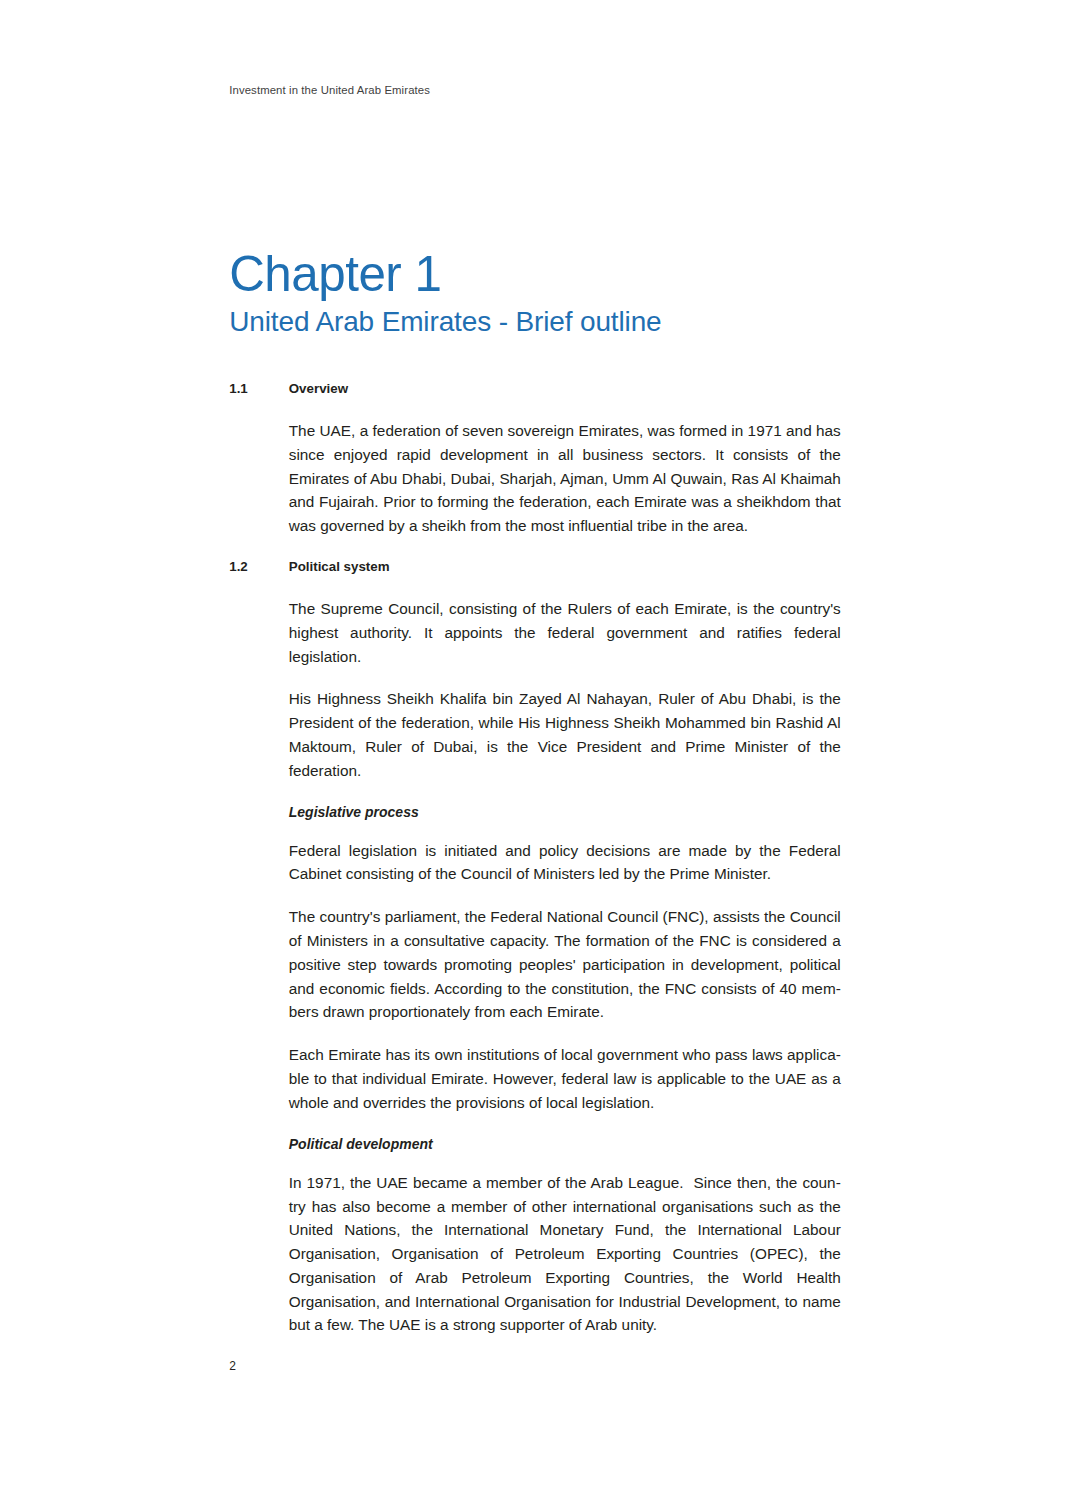Investment in the United Arab Emirates
Chapter 1
United Arab Emirates - Brief outline
1.1 Overview
The UAE, a federation of seven sovereign Emirates, was formed in 1971 and has since enjoyed rapid development in all business sectors. It consists of the Emirates of Abu Dhabi, Dubai, Sharjah, Ajman, Umm Al Quwain, Ras Al Khaimah and Fujairah. Prior to forming the federation, each Emirate was a sheikhdom that was governed by a sheikh from the most influential tribe in the area.
1.2 Political system
The Supreme Council, consisting of the Rulers of each Emirate, is the country's highest authority. It appoints the federal government and ratifies federal legislation.
His Highness Sheikh Khalifa bin Zayed Al Nahayan, Ruler of Abu Dhabi, is the President of the federation, while His Highness Sheikh Mohammed bin Rashid Al Maktoum, Ruler of Dubai, is the Vice President and Prime Minister of the federation.
Legislative process
Federal legislation is initiated and policy decisions are made by the Federal Cabinet consisting of the Council of Ministers led by the Prime Minister.
The country's parliament, the Federal National Council (FNC), assists the Council of Ministers in a consultative capacity. The formation of the FNC is considered a positive step towards promoting peoples' participation in development, political and economic fields. According to the constitution, the FNC consists of 40 members drawn proportionately from each Emirate.
Each Emirate has its own institutions of local government who pass laws applicable to that individual Emirate. However, federal law is applicable to the UAE as a whole and overrides the provisions of local legislation.
Political development
In 1971, the UAE became a member of the Arab League. Since then, the country has also become a member of other international organisations such as the United Nations, the International Monetary Fund, the International Labour Organisation, Organisation of Petroleum Exporting Countries (OPEC), the Organisation of Arab Petroleum Exporting Countries, the World Health Organisation, and International Organisation for Industrial Development, to name but a few. The UAE is a strong supporter of Arab unity.
2